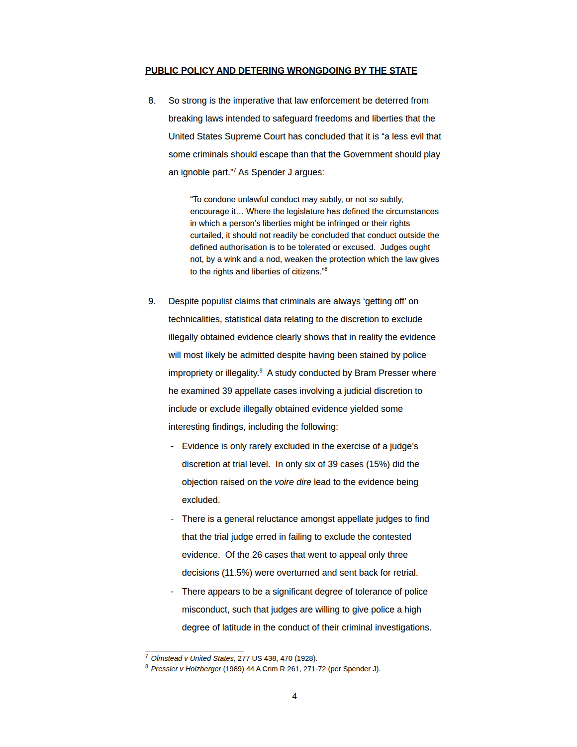PUBLIC POLICY AND DETERING WRONGDOING BY THE STATE
8. So strong is the imperative that law enforcement be deterred from breaking laws intended to safeguard freedoms and liberties that the United States Supreme Court has concluded that it is “a less evil that some criminals should escape than that the Government should play an ignoble part.”7 As Spender J argues:
“To condone unlawful conduct may subtly, or not so subtly, encourage it… Where the legislature has defined the circumstances in which a person’s liberties might be infringed or their rights curtailed, it should not readily be concluded that conduct outside the defined authorisation is to be tolerated or excused. Judges ought not, by a wink and a nod, weaken the protection which the law gives to the rights and liberties of citizens.”8
9. Despite populist claims that criminals are always ‘getting off’ on technicalities, statistical data relating to the discretion to exclude illegally obtained evidence clearly shows that in reality the evidence will most likely be admitted despite having been stained by police impropriety or illegality.9 A study conducted by Bram Presser where he examined 39 appellate cases involving a judicial discretion to include or exclude illegally obtained evidence yielded some interesting findings, including the following:
Evidence is only rarely excluded in the exercise of a judge’s discretion at trial level. In only six of 39 cases (15%) did the objection raised on the voire dire lead to the evidence being excluded.
There is a general reluctance amongst appellate judges to find that the trial judge erred in failing to exclude the contested evidence. Of the 26 cases that went to appeal only three decisions (11.5%) were overturned and sent back for retrial.
There appears to be a significant degree of tolerance of police misconduct, such that judges are willing to give police a high degree of latitude in the conduct of their criminal investigations.
7 Olmstead v United States, 277 US 438, 470 (1928).
8 Pressler v Holzberger (1989) 44 A Crim R 261, 271-72 (per Spender J).
4